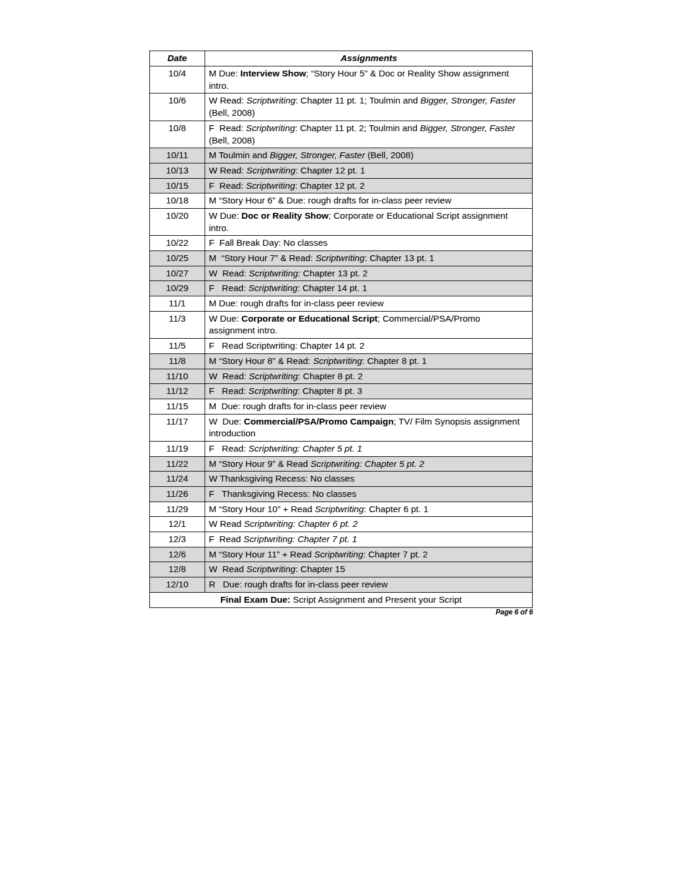| Date | Assignments |
| --- | --- |
| 10/4 | M Due: Interview Show ; “Story Hour 5” & Doc or Reality Show assignment intro. |
| 10/6 | W Read: Scriptwriting : Chapter 11 pt. 1; Toulmin and Bigger, Stronger, Faster (Bell, 2008) |
| 10/8 | F Read: Scriptwriting : Chapter 11 pt. 2; Toulmin and Bigger, Stronger, Faster (Bell, 2008) |
| 10/11 | M Toulmin and Bigger, Stronger, Faster (Bell, 2008) |
| 10/13 | W Read: Scriptwriting : Chapter 12 pt. 1 |
| 10/15 | F Read: Scriptwriting : Chapter 12 pt. 2 |
| 10/18 | M “Story Hour 6” & Due: rough drafts for in-class peer review |
| 10/20 | W Due: Doc or Reality Show ; Corporate or Educational Script assignment intro. |
| 10/22 | F Fall Break Day: No classes |
| 10/25 | M “Story Hour 7” & Read: Scriptwriting : Chapter 13 pt. 1 |
| 10/27 | W Read: Scriptwriting: Chapter 13 pt. 2 |
| 10/29 | F Read: Scriptwriting : Chapter 14 pt. 1 |
| 11/1 | M Due: rough drafts for in-class peer review |
| 11/3 | W Due: Corporate or Educational Script ; Commercial/PSA/Promo assignment intro. |
| 11/5 | F Read Scriptwriting: Chapter 14 pt. 2 |
| 11/8 | M “Story Hour 8” & Read: Scriptwriting : Chapter 8 pt. 1 |
| 11/10 | W Read: Scriptwriting : Chapter 8 pt. 2 |
| 11/12 | F Read: Scriptwriting : Chapter 8 pt. 3 |
| 11/15 | M Due: rough drafts for in-class peer review |
| 11/17 | W Due: Commercial/PSA/Promo Campaign ; TV/ Film Synopsis assignment introduction |
| 11/19 | F Read: Scriptwriting: Chapter 5 pt. 1 |
| 11/22 | M “Story Hour 9” & Read Scriptwriting: Chapter 5 pt. 2 |
| 11/24 | W Thanksgiving Recess: No classes |
| 11/26 | F Thanksgiving Recess: No classes |
| 11/29 | M “Story Hour 10” + Read Scriptwriting : Chapter 6 pt. 1 |
| 12/1 | W Read Scriptwriting: Chapter 6 pt. 2 |
| 12/3 | F Read Scriptwriting: Chapter 7 pt. 1 |
| 12/6 | M “Story Hour 11” + Read Scriptwriting : Chapter 7 pt. 2 |
| 12/8 | W Read Scriptwriting : Chapter 15 |
| 12/10 | R Due: rough drafts for in-class peer review |
| Final Exam Due: Script Assignment and Present your Script |
Page 6 of 6